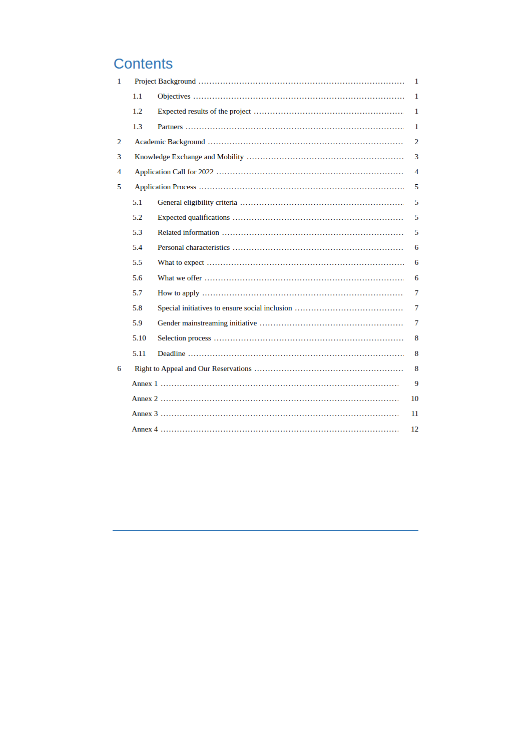Contents
1 Project Background .................................................................................................................. 1
1.1 Objectives ..................................................................................................................... 1
1.2 Expected results of the project ....................................................................................... 1
1.3 Partners ......................................................................................................................... 1
2 Academic Background ............................................................................................................. 2
3 Knowledge Exchange and Mobility ....................................................................................... 3
4 Application Call for 2022 ....................................................................................................... 4
5 Application Process ................................................................................................................ 5
5.1 General eligibility criteria .............................................................................................. 5
5.2 Expected qualifications ................................................................................................... 5
5.3 Related information ......................................................................................................... 5
5.4 Personal characteristics ................................................................................................... 6
5.5 What to expect ............................................................................................................... 6
5.6 What we offer ................................................................................................................ 6
5.7 How to apply ................................................................................................................. 7
5.8 Special initiatives to ensure social inclusion .................................................................. 7
5.9 Gender mainstreaming initiative ..................................................................................... 7
5.10 Selection process ........................................................................................................... 8
5.11 Deadline ....................................................................................................................... 8
6 Right to Appeal and Our Reservations ................................................................................. 8
Annex 1 ......................................................................................................................................... 9
Annex 2 ....................................................................................................................................... 10
Annex 3 ....................................................................................................................................... 11
Annex 4 ....................................................................................................................................... 12